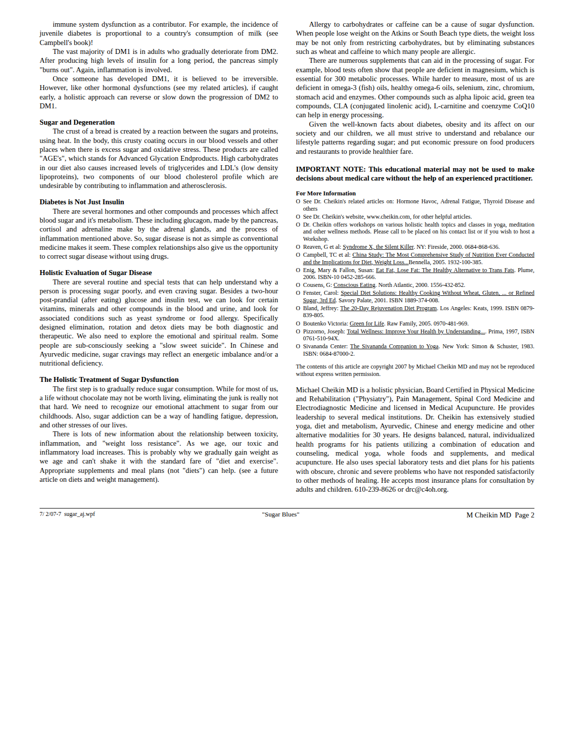immune system dysfunction as a contributor. For example, the incidence of juvenile diabetes is proportional to a country's consumption of milk (see Campbell's book)!
The vast majority of DM1 is in adults who gradually deteriorate from DM2. After producing high levels of insulin for a long period, the pancreas simply "burns out". Again, inflammation is involved.
Once someone has developed DM1, it is believed to be irreversible. However, like other hormonal dysfunctions (see my related articles), if caught early, a holistic approach can reverse or slow down the progression of DM2 to DM1.
Sugar and Degeneration
The crust of a bread is created by a reaction between the sugars and proteins, using heat. In the body, this crusty coating occurs in our blood vessels and other places when there is excess sugar and oxidative stress. These products are called "AGE's", which stands for Advanced Glycation Endproducts. High carbohydrates in our diet also causes increased levels of triglycerides and LDL's (low density lipoproteins), two components of our blood cholesterol profile which are undesirable by contributing to inflammation and atherosclerosis.
Diabetes is Not Just Insulin
There are several hormones and other compounds and processes which affect blood sugar and it's metabolism. These including glucagon, made by the pancreas, cortisol and adrenaline make by the adrenal glands, and the process of inflammation mentioned above. So, sugar disease is not as simple as conventional medicine makes it seem. These complex relationships also give us the opportunity to correct sugar disease without using drugs.
Holistic Evaluation of Sugar Disease
There are several routine and special tests that can help understand why a person is processing sugar poorly, and even craving sugar. Besides a two-hour post-prandial (after eating) glucose and insulin test, we can look for certain vitamins, minerals and other compounds in the blood and urine, and look for associated conditions such as yeast syndrome or food allergy. Specifically designed elimination, rotation and detox diets may be both diagnostic and therapeutic. We also need to explore the emotional and spiritual realm. Some people are sub-consciously seeking a "slow sweet suicide". In Chinese and Ayurvedic medicine, sugar cravings may reflect an energetic imbalance and/or a nutritional deficiency.
The Holistic Treatment of Sugar Dysfunction
The first step is to gradually reduce sugar consumption. While for most of us, a life without chocolate may not be worth living, eliminating the junk is really not that hard. We need to recognize our emotional attachment to sugar from our childhoods. Also, sugar addiction can be a way of handling fatigue, depression, and other stresses of our lives.
There is lots of new information about the relationship between toxicity, inflammation, and "weight loss resistance". As we age, our toxic and inflammatory load increases. This is probably why we gradually gain weight as we age and can't shake it with the standard fare of "diet and exercise". Appropriate supplements and meal plans (not "diets") can help. (see a future article on diets and weight management).
Allergy to carbohydrates or caffeine can be a cause of sugar dysfunction. When people lose weight on the Atkins or South Beach type diets, the weight loss may be not only from restricting carbohydrates, but by eliminating substances such as wheat and caffeine to which many people are allergic.
There are numerous supplements that can aid in the processing of sugar. For example, blood tests often show that people are deficient in magnesium, which is essential for 300 metabolic processes. While harder to measure, most of us are deficient in omega-3 (fish) oils, healthy omega-6 oils, selenium, zinc, chromium, stomach acid and enzymes. Other compounds such as alpha lipoic acid, green tea compounds, CLA (conjugated linolenic acid), L-carnitine and coenzyme CoQ10 can help in energy processing.
Given the well-known facts about diabetes, obesity and its affect on our society and our children, we all must strive to understand and rebalance our lifestyle patterns regarding sugar; and put economic pressure on food producers and restaurants to provide healthier fare.
IMPORTANT NOTE: This educational material may not be used to make decisions about medical care without the help of an experienced practitioner.
For More Information
OSee Dr. Cheikin's related articles on: Hormone Havoc, Adrenal Fatigue, Thyroid Disease and others
OSee Dr. Cheikin's website, www.cheikin.com, for other helpful articles.
ODr. Cheikin offers workshops on various holistic health topics and classes in yoga, meditation and other wellness methods. Please call to be placed on his contact list or if you wish to host a Workshop.
OReaven, G et al: Syndrome X, the Silent Killer. NY: Fireside, 2000. 0684-868-636.
OCampbell, TC et al: China Study: The Most Comprehensive Study of Nutrition Ever Conducted and the Implications for Diet, Weight Loss... Bennella, 2005. 1932-100-385.
OEnig, Mary & Fallon, Susan: Eat Fat, Lose Fat: The Healthy Alternative to Trans Fats. Plume, 2006. ISBN-10 0452-285-666.
OCousens, G: Conscious Eating. North Atlantic, 2000. 1556-432-852.
OFenster, Carol: Special Diet Solutions: Healthy Cooking Without Wheat, Gluten, ... or Refined Sugar, 3rd Ed. Savory Palate, 2001. ISBN 1889-374-008.
OBland, Jeffrey: The 20-Day Rejuvenation Diet Program. Los Angeles: Keats, 1999. ISBN 0879-839-805.
OBoutenko Victoria: Green for Life. Raw Family, 2005. 0970-481-969.
OPizzorno, Joseph: Total Wellness: Improve Your Health by Understanding.... Prima, 1997, ISBN 0761-510-94X.
OSivananda Center: The Sivananda Companion to Yoga. New York: Simon & Schuster, 1983. ISBN: 0684-87000-2.
The contents of this article are copyright 2007 by Michael Cheikin MD and may not be reproduced without express written permission.
Michael Cheikin MD is a holistic physician, Board Certified in Physical Medicine and Rehabilitation ("Physiatry"), Pain Management, Spinal Cord Medicine and Electrodiagnostic Medicine and licensed in Medical Acupuncture. He provides leadership to several medical institutions. Dr. Cheikin has extensively studied yoga, diet and metabolism, Ayurvedic, Chinese and energy medicine and other alternative modalities for 30 years. He designs balanced, natural, individualized health programs for his patients utilizing a combination of education and counseling, medical yoga, whole foods and supplements, and medical acupuncture. He also uses special laboratory tests and diet plans for his patients with obscure, chronic and severe problems who have not responded satisfactorily to other methods of healing. He accepts most insurance plans for consultation by adults and children. 610-239-8626 or drc@c4oh.org.
7/ 2/07-7 sugar_aj.wpf
"Sugar Blues"
M Cheikin MD Page 2